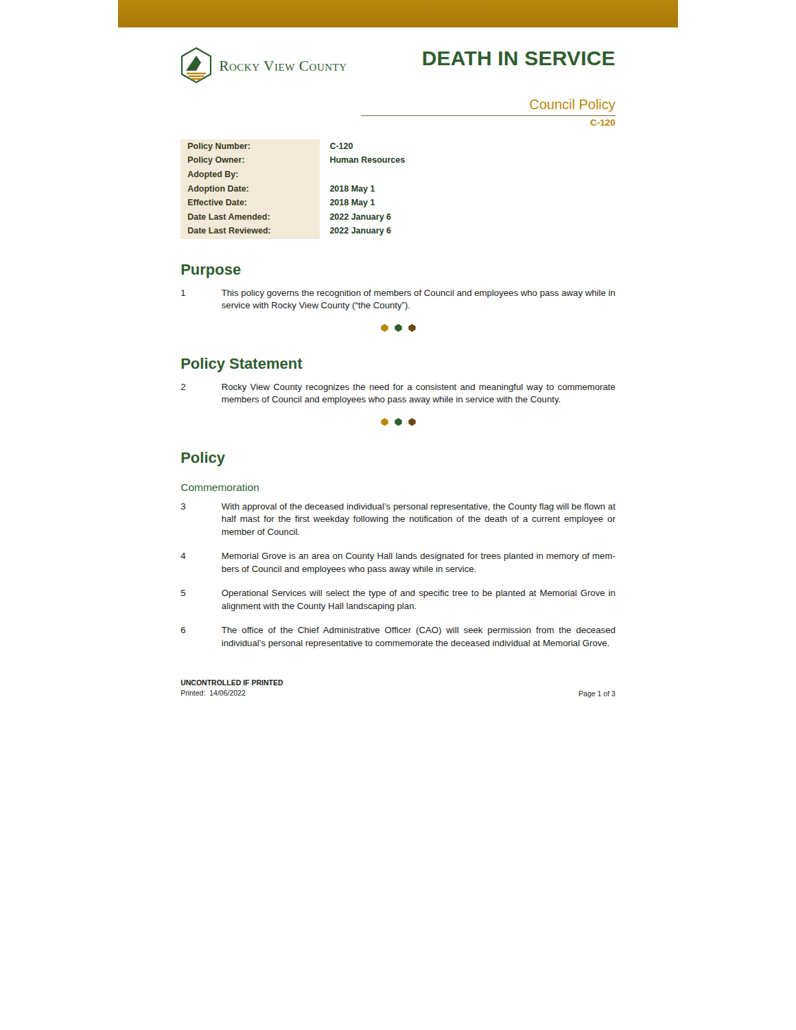Rocky View County
DEATH IN SERVICE
Council Policy
C-120
| Policy Number: | C-120 |
| Policy Owner: | Human Resources |
| Adopted By: | |
| Adoption Date: | 2018 May 1 |
| Effective Date: | 2018 May 1 |
| Date Last Amended: | 2022 January 6 |
| Date Last Reviewed: | 2022 January 6 |
Purpose
1
This policy governs the recognition of members of Council and employees who pass away while in service with Rocky View County (“the County”).
Policy Statement
2
Rocky View County recognizes the need for a consistent and meaningful way to commemorate members of Council and employees who pass away while in service with the County.
Policy
Commemoration
3
With approval of the deceased individual’s personal representative, the County flag will be flown at half mast for the first weekday following the notification of the death of a current employee or member of Council.
4
Memorial Grove is an area on County Hall lands designated for trees planted in memory of members of Council and employees who pass away while in service.
5
Operational Services will select the type of and specific tree to be planted at Memorial Grove in alignment with the County Hall landscaping plan.
6
The office of the Chief Administrative Officer (CAO) will seek permission from the deceased individual’s personal representative to commemorate the deceased individual at Memorial Grove.
UNCONTROLLED IF PRINTED
Printed: 14/06/2022
Page 1 of 3